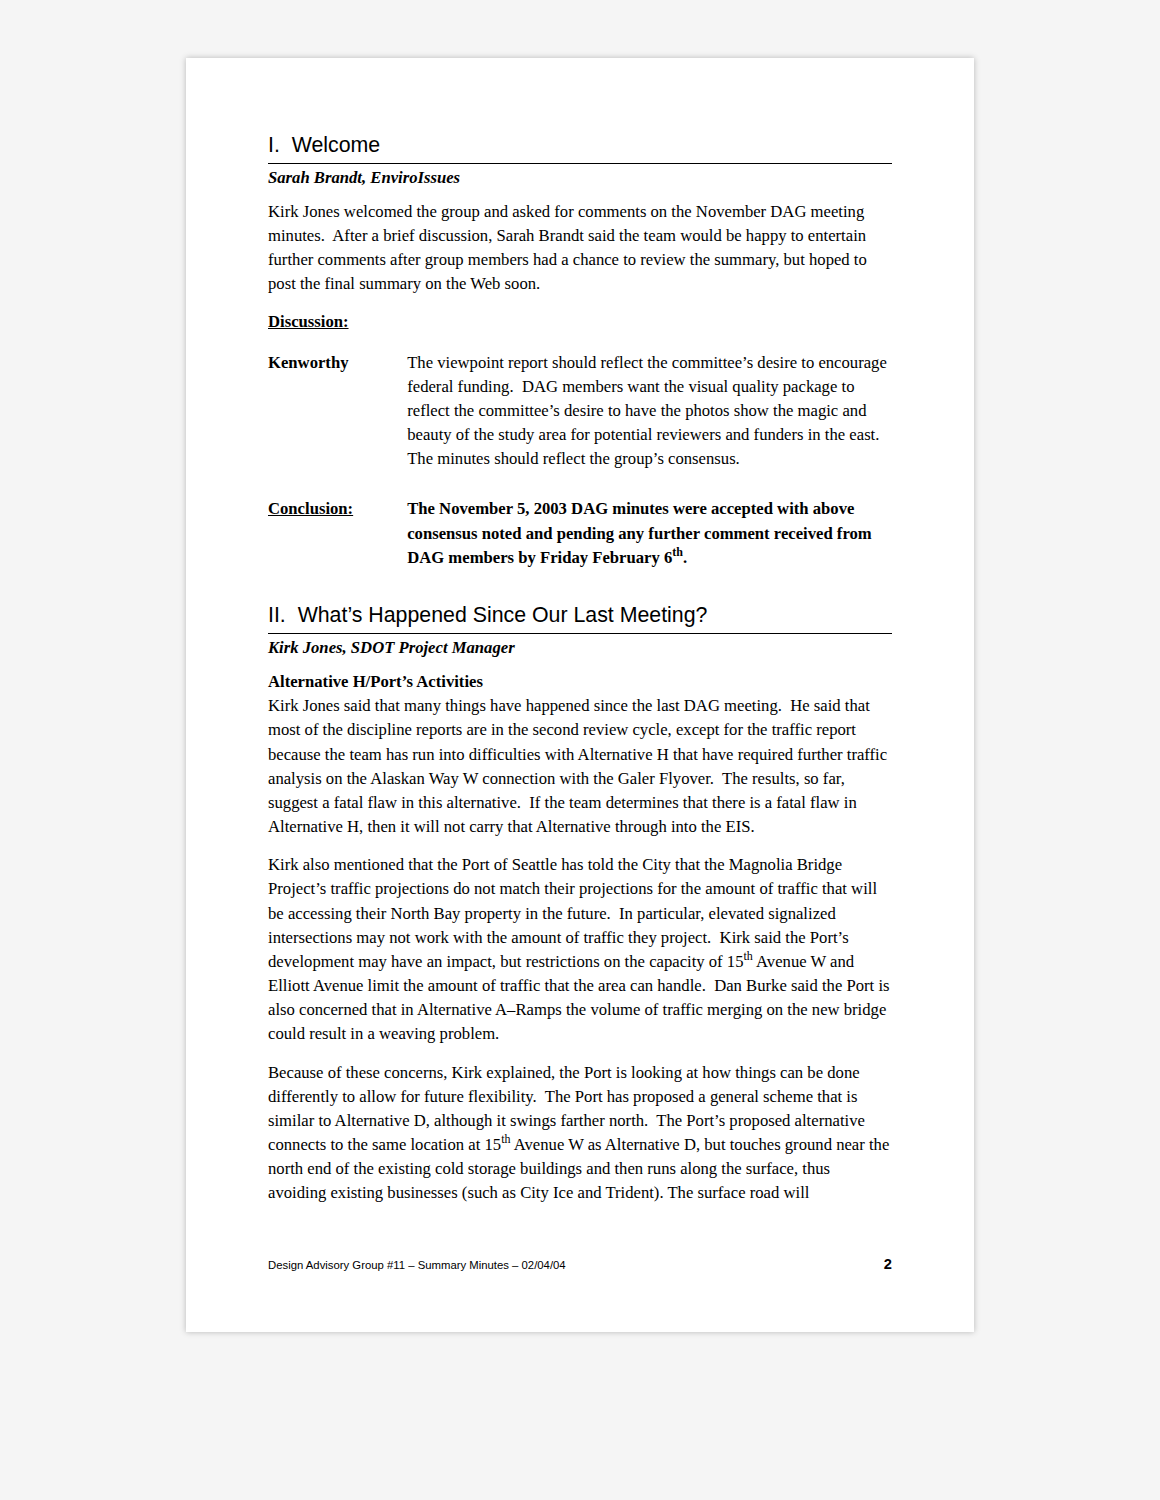I. Welcome
Sarah Brandt, EnviroIssues
Kirk Jones welcomed the group and asked for comments on the November DAG meeting minutes. After a brief discussion, Sarah Brandt said the team would be happy to entertain further comments after group members had a chance to review the summary, but hoped to post the final summary on the Web soon.
Discussion:
| Kenworthy | The viewpoint report should reflect the committee’s desire to encourage federal funding. DAG members want the visual quality package to reflect the committee’s desire to have the photos show the magic and beauty of the study area for potential reviewers and funders in the east. The minutes should reflect the group’s consensus. |
| Conclusion: | The November 5, 2003 DAG minutes were accepted with above consensus noted and pending any further comment received from DAG members by Friday February 6 th . |
II. What’s Happened Since Our Last Meeting?
Kirk Jones, SDOT Project Manager
Alternative H/Port’s Activities
Kirk Jones said that many things have happened since the last DAG meeting. He said that most of the discipline reports are in the second review cycle, except for the traffic report because the team has run into difficulties with Alternative H that have required further traffic analysis on the Alaskan Way W connection with the Galer Flyover. The results, so far, suggest a fatal flaw in this alternative. If the team determines that there is a fatal flaw in Alternative H, then it will not carry that Alternative through into the EIS.
Kirk also mentioned that the Port of Seattle has told the City that the Magnolia Bridge Project’s traffic projections do not match their projections for the amount of traffic that will be accessing their North Bay property in the future. In particular, elevated signalized intersections may not work with the amount of traffic they project. Kirk said the Port’s development may have an impact, but restrictions on the capacity of 15th Avenue W and Elliott Avenue limit the amount of traffic that the area can handle. Dan Burke said the Port is also concerned that in Alternative A–Ramps the volume of traffic merging on the new bridge could result in a weaving problem.
Because of these concerns, Kirk explained, the Port is looking at how things can be done differently to allow for future flexibility. The Port has proposed a general scheme that is similar to Alternative D, although it swings farther north. The Port’s proposed alternative connects to the same location at 15th Avenue W as Alternative D, but touches ground near the north end of the existing cold storage buildings and then runs along the surface, thus avoiding existing businesses (such as City Ice and Trident). The surface road will
Design Advisory Group #11 – Summary Minutes – 02/04/04 2